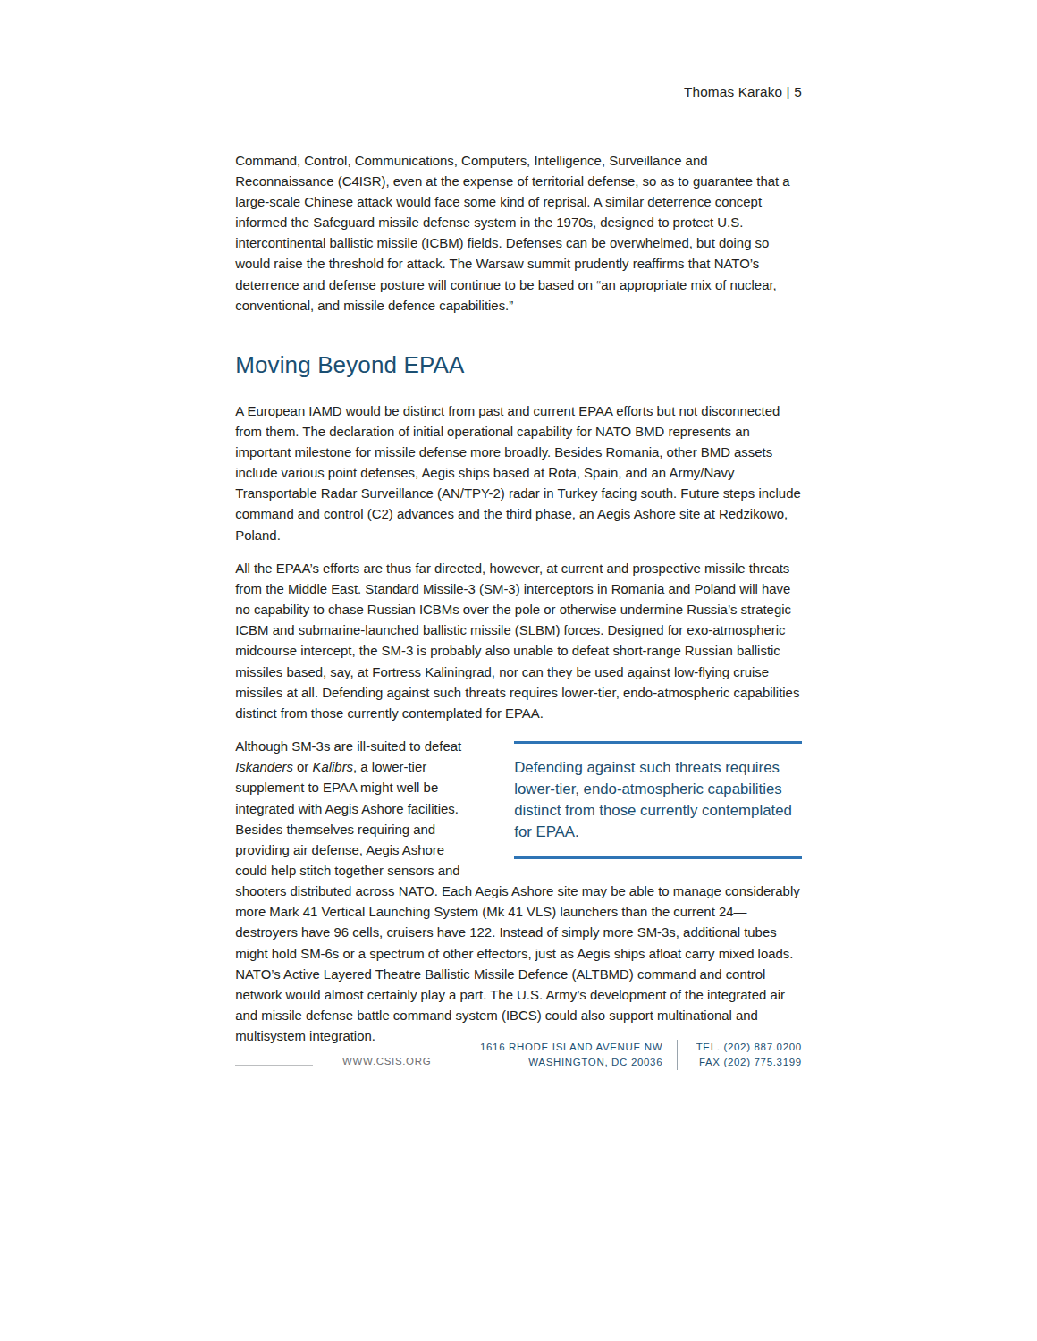Thomas Karako | 5
Command, Control, Communications, Computers, Intelligence, Surveillance and Reconnaissance (C4ISR), even at the expense of territorial defense, so as to guarantee that a large-scale Chinese attack would face some kind of reprisal. A similar deterrence concept informed the Safeguard missile defense system in the 1970s, designed to protect U.S. intercontinental ballistic missile (ICBM) fields. Defenses can be overwhelmed, but doing so would raise the threshold for attack. The Warsaw summit prudently reaffirms that NATO’s deterrence and defense posture will continue to be based on “an appropriate mix of nuclear, conventional, and missile defence capabilities.”
Moving Beyond EPAA
A European IAMD would be distinct from past and current EPAA efforts but not disconnected from them. The declaration of initial operational capability for NATO BMD represents an important milestone for missile defense more broadly. Besides Romania, other BMD assets include various point defenses, Aegis ships based at Rota, Spain, and an Army/Navy Transportable Radar Surveillance (AN/TPY-2) radar in Turkey facing south. Future steps include command and control (C2) advances and the third phase, an Aegis Ashore site at Redzikowo, Poland.
All the EPAA’s efforts are thus far directed, however, at current and prospective missile threats from the Middle East. Standard Missile-3 (SM-3) interceptors in Romania and Poland will have no capability to chase Russian ICBMs over the pole or otherwise undermine Russia’s strategic ICBM and submarine-launched ballistic missile (SLBM) forces. Designed for exo-atmospheric midcourse intercept, the SM-3 is probably also unable to defeat short-range Russian ballistic missiles based, say, at Fortress Kaliningrad, nor can they be used against low-flying cruise missiles at all. Defending against such threats requires lower-tier, endo-atmospheric capabilities distinct from those currently contemplated for EPAA.
Defending against such threats requires lower-tier, endo-atmospheric capabilities distinct from those currently contemplated for EPAA.
Although SM-3s are ill-suited to defeat Iskanders or Kalibrs, a lower-tier supplement to EPAA might well be integrated with Aegis Ashore facilities. Besides themselves requiring and providing air defense, Aegis Ashore could help stitch together sensors and shooters distributed across NATO. Each Aegis Ashore site may be able to manage considerably more Mark 41 Vertical Launching System (Mk 41 VLS) launchers than the current 24—destroyers have 96 cells, cruisers have 122. Instead of simply more SM-3s, additional tubes might hold SM-6s or a spectrum of other effectors, just as Aegis ships afloat carry mixed loads. NATO’s Active Layered Theatre Ballistic Missile Defence (ALTBMD) command and control network would almost certainly play a part. The U.S. Army’s development of the integrated air and missile defense battle command system (IBCS) could also support multinational and multisystem integration.
www.csis.org
1616 Rhode Island Avenue NW
Washington, DC 20036
Tel. (202) 887.0200
Fax (202) 775.3199